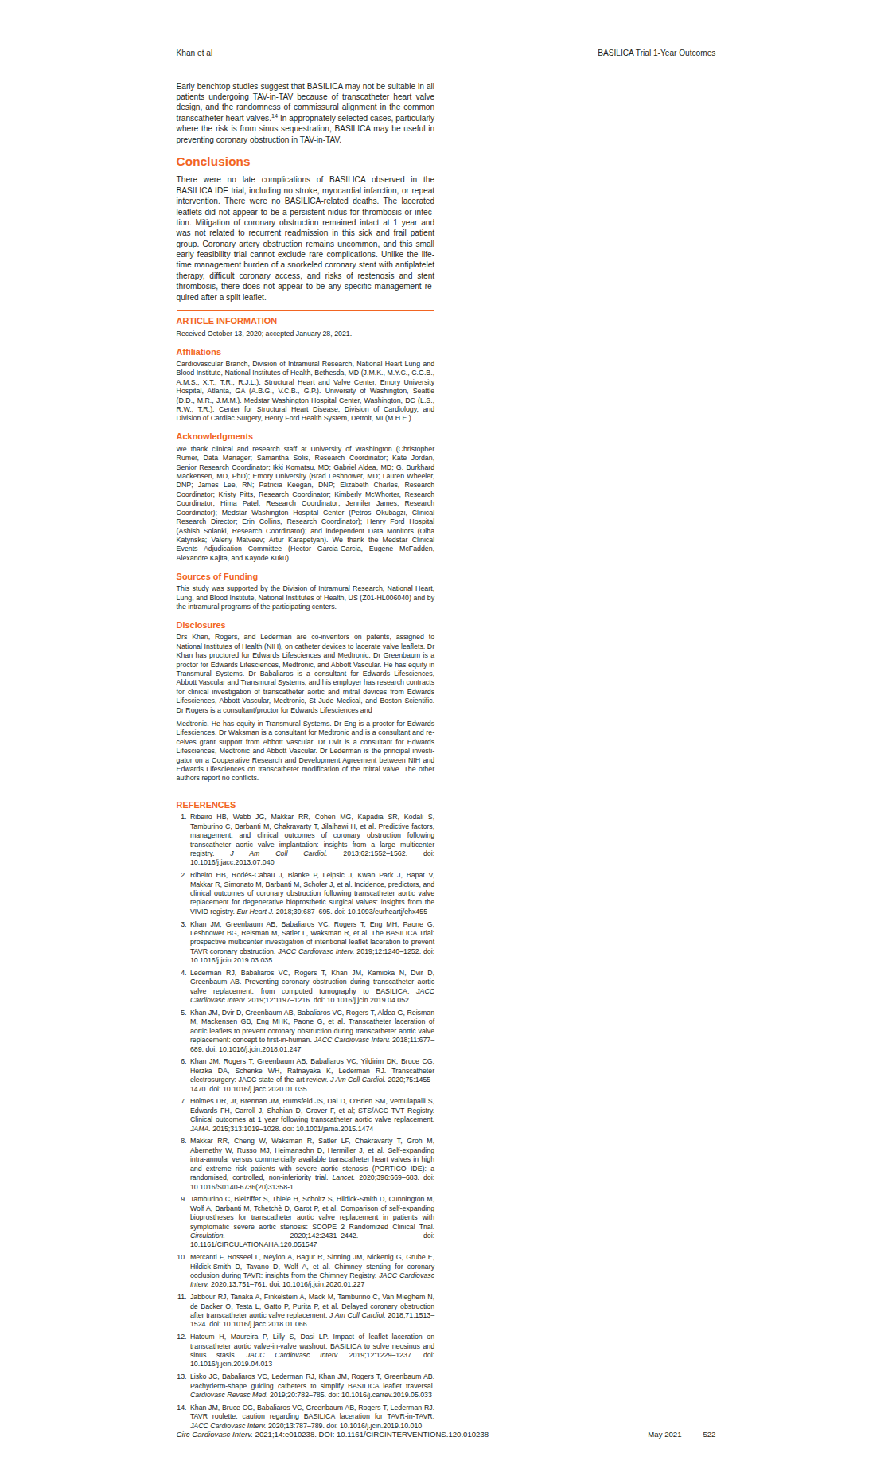Khan et al
BASILICA Trial 1-Year Outcomes
Early benchtop studies suggest that BASILICA may not be suitable in all patients undergoing TAV-in-TAV because of transcatheter heart valve design, and the randomness of commissural alignment in the common transcatheter heart valves.14 In appropriately selected cases, particularly where the risk is from sinus sequestration, BASILICA may be useful in preventing coronary obstruction in TAV-in-TAV.
Conclusions
There were no late complications of BASILICA observed in the BASILICA IDE trial, including no stroke, myocardial infarction, or repeat intervention. There were no BASILICA-related deaths. The lacerated leaflets did not appear to be a persistent nidus for thrombosis or infection. Mitigation of coronary obstruction remained intact at 1 year and was not related to recurrent readmission in this sick and frail patient group. Coronary artery obstruction remains uncommon, and this small early feasibility trial cannot exclude rare complications. Unlike the lifetime management burden of a snorkeled coronary stent with antiplatelet therapy, difficult coronary access, and risks of restenosis and stent thrombosis, there does not appear to be any specific management required after a split leaflet.
ARTICLE INFORMATION
Received October 13, 2020; accepted January 28, 2021.
Affiliations
Cardiovascular Branch, Division of Intramural Research, National Heart Lung and Blood Institute, National Institutes of Health, Bethesda, MD (J.M.K., M.Y.C., C.G.B., A.M.S., X.T., T.R., R.J.L.). Structural Heart and Valve Center, Emory University Hospital, Atlanta, GA (A.B.G., V.C.B., G.P.). University of Washington, Seattle (D.D., M.R., J.M.M.). Medstar Washington Hospital Center, Washington, DC (L.S., R.W., T.R.). Center for Structural Heart Disease, Division of Cardiology, and Division of Cardiac Surgery, Henry Ford Health System, Detroit, MI (M.H.E.).
Acknowledgments
We thank clinical and research staff at University of Washington (Christopher Rumer, Data Manager; Samantha Solis, Research Coordinator; Kate Jordan, Senior Research Coordinator; Ikki Komatsu, MD; Gabriel Aldea, MD; G. Burkhard Mackensen, MD, PhD); Emory University (Brad Leshnower, MD; Lauren Wheeler, DNP; James Lee, RN; Patricia Keegan, DNP; Elizabeth Charles, Research Coordinator; Kristy Pitts, Research Coordinator; Kimberly McWhorter, Research Coordinator; Hima Patel, Research Coordinator; Jennifer James, Research Coordinator); Medstar Washington Hospital Center (Petros Okubagzi, Clinical Research Director; Erin Collins, Research Coordinator); Henry Ford Hospital (Ashish Solanki, Research Coordinator); and independent Data Monitors (Olha Katynska; Valeriy Matveev; Artur Karapetyan). We thank the Medstar Clinical Events Adjudication Committee (Hector Garcia-Garcia, Eugene McFadden, Alexandre Kajita, and Kayode Kuku).
Sources of Funding
This study was supported by the Division of Intramural Research, National Heart, Lung, and Blood Institute, National Institutes of Health, US (Z01-HL006040) and by the intramural programs of the participating centers.
Disclosures
Drs Khan, Rogers, and Lederman are co-inventors on patents, assigned to National Institutes of Health (NIH), on catheter devices to lacerate valve leaflets. Dr Khan has proctored for Edwards Lifesciences and Medtronic. Dr Greenbaum is a proctor for Edwards Lifesciences, Medtronic, and Abbott Vascular. He has equity in Transmural Systems. Dr Babaliaros is a consultant for Edwards Lifesciences, Abbott Vascular and Transmural Systems, and his employer has research contracts for clinical investigation of transcatheter aortic and mitral devices from Edwards Lifesciences, Abbott Vascular, Medtronic, St Jude Medical, and Boston Scientific. Dr Rogers is a consultant/proctor for Edwards Lifesciences and
Medtronic. He has equity in Transmural Systems. Dr Eng is a proctor for Edwards Lifesciences. Dr Waksman is a consultant for Medtronic and is a consultant and receives grant support from Abbott Vascular. Dr Dvir is a consultant for Edwards Lifesciences, Medtronic and Abbott Vascular. Dr Lederman is the principal investigator on a Cooperative Research and Development Agreement between NIH and Edwards Lifesciences on transcatheter modification of the mitral valve. The other authors report no conflicts.
REFERENCES
Ribeiro HB, Webb JG, Makkar RR, Cohen MG, Kapadia SR, Kodali S, Tamburino C, Barbanti M, Chakravarty T, Jilaihawi H, et al. Predictive factors, management, and clinical outcomes of coronary obstruction following transcatheter aortic valve implantation: insights from a large multicenter registry. J Am Coll Cardiol. 2013;62:1552–1562. doi: 10.1016/j.jacc.2013.07.040
Ribeiro HB, Rodés-Cabau J, Blanke P, Leipsic J, Kwan Park J, Bapat V, Makkar R, Simonato M, Barbanti M, Schofer J, et al. Incidence, predictors, and clinical outcomes of coronary obstruction following transcatheter aortic valve replacement for degenerative bioprosthetic surgical valves: insights from the VIVID registry. Eur Heart J. 2018;39:687–695. doi: 10.1093/eurheartj/ehx455
Khan JM, Greenbaum AB, Babaliaros VC, Rogers T, Eng MH, Paone G, Leshnower BG, Reisman M, Satler L, Waksman R, et al. The BASILICA Trial: prospective multicenter investigation of intentional leaflet laceration to prevent TAVR coronary obstruction. JACC Cardiovasc Interv. 2019;12:1240–1252. doi: 10.1016/j.jcin.2019.03.035
Lederman RJ, Babaliaros VC, Rogers T, Khan JM, Kamioka N, Dvir D, Greenbaum AB. Preventing coronary obstruction during transcatheter aortic valve replacement: from computed tomography to BASILICA. JACC Cardiovasc Interv. 2019;12:1197–1216. doi: 10.1016/j.jcin.2019.04.052
Khan JM, Dvir D, Greenbaum AB, Babaliaros VC, Rogers T, Aldea G, Reisman M, Mackensen GB, Eng MHK, Paone G, et al. Transcatheter laceration of aortic leaflets to prevent coronary obstruction during transcatheter aortic valve replacement: concept to first-in-human. JACC Cardiovasc Interv. 2018;11:677–689. doi: 10.1016/j.jcin.2018.01.247
Khan JM, Rogers T, Greenbaum AB, Babaliaros VC, Yildirim DK, Bruce CG, Herzka DA, Schenke WH, Ratnayaka K, Lederman RJ. Transcatheter electrosurgery: JACC state-of-the-art review. J Am Coll Cardiol. 2020;75:1455–1470. doi: 10.1016/j.jacc.2020.01.035
Holmes DR, Jr, Brennan JM, Rumsfeld JS, Dai D, O'Brien SM, Vemulapalli S, Edwards FH, Carroll J, Shahian D, Grover F, et al; STS/ACC TVT Registry. Clinical outcomes at 1 year following transcatheter aortic valve replacement. JAMA. 2015;313:1019–1028. doi: 10.1001/jama.2015.1474
Makkar RR, Cheng W, Waksman R, Satler LF, Chakravarty T, Groh M, Abernethy W, Russo MJ, Heimansohn D, Hermiller J, et al. Self-expanding intra-annular versus commercially available transcatheter heart valves in high and extreme risk patients with severe aortic stenosis (PORTICO IDE): a randomised, controlled, non-inferiority trial. Lancet. 2020;396:669–683. doi: 10.1016/S0140-6736(20)31358-1
Tamburino C, Bleiziffer S, Thiele H, Scholtz S, Hildick-Smith D, Cunnington M, Wolf A, Barbanti M, Tchetchè D, Garot P, et al. Comparison of self-expanding bioprostheses for transcatheter aortic valve replacement in patients with symptomatic severe aortic stenosis: SCOPE 2 Randomized Clinical Trial. Circulation. 2020;142:2431–2442. doi: 10.1161/CIRCULATIONAHA.120.051547
Mercanti F, Rosseel L, Neylon A, Bagur R, Sinning JM, Nickenig G, Grube E, Hildick-Smith D, Tavano D, Wolf A, et al. Chimney stenting for coronary occlusion during TAVR: insights from the Chimney Registry. JACC Cardiovasc Interv. 2020;13:751–761. doi: 10.1016/j.jcin.2020.01.227
Jabbour RJ, Tanaka A, Finkelstein A, Mack M, Tamburino C, Van Mieghem N, de Backer O, Testa L, Gatto P, Purita P, et al. Delayed coronary obstruction after transcatheter aortic valve replacement. J Am Coll Cardiol. 2018;71:1513–1524. doi: 10.1016/j.jacc.2018.01.066
Hatoum H, Maureira P, Lilly S, Dasi LP. Impact of leaflet laceration on transcatheter aortic valve-in-valve washout: BASILICA to solve neosinus and sinus stasis. JACC Cardiovasc Interv. 2019;12:1229–1237. doi: 10.1016/j.jcin.2019.04.013
Lisko JC, Babaliaros VC, Lederman RJ, Khan JM, Rogers T, Greenbaum AB. Pachyderm-shape guiding catheters to simplify BASILICA leaflet traversal. Cardiovasc Revasc Med. 2019;20:782–785. doi: 10.1016/j.carrev.2019.05.033
Khan JM, Bruce CG, Babaliaros VC, Greenbaum AB, Rogers T, Lederman RJ. TAVR roulette: caution regarding BASILICA laceration for TAVR-in-TAVR. JACC Cardiovasc Interv. 2020;13:787–789. doi: 10.1016/j.jcin.2019.10.010
Circ Cardiovasc Interv. 2021;14:e010238. DOI: 10.1161/CIRCINTERVENTIONS.120.010238
May 2021522